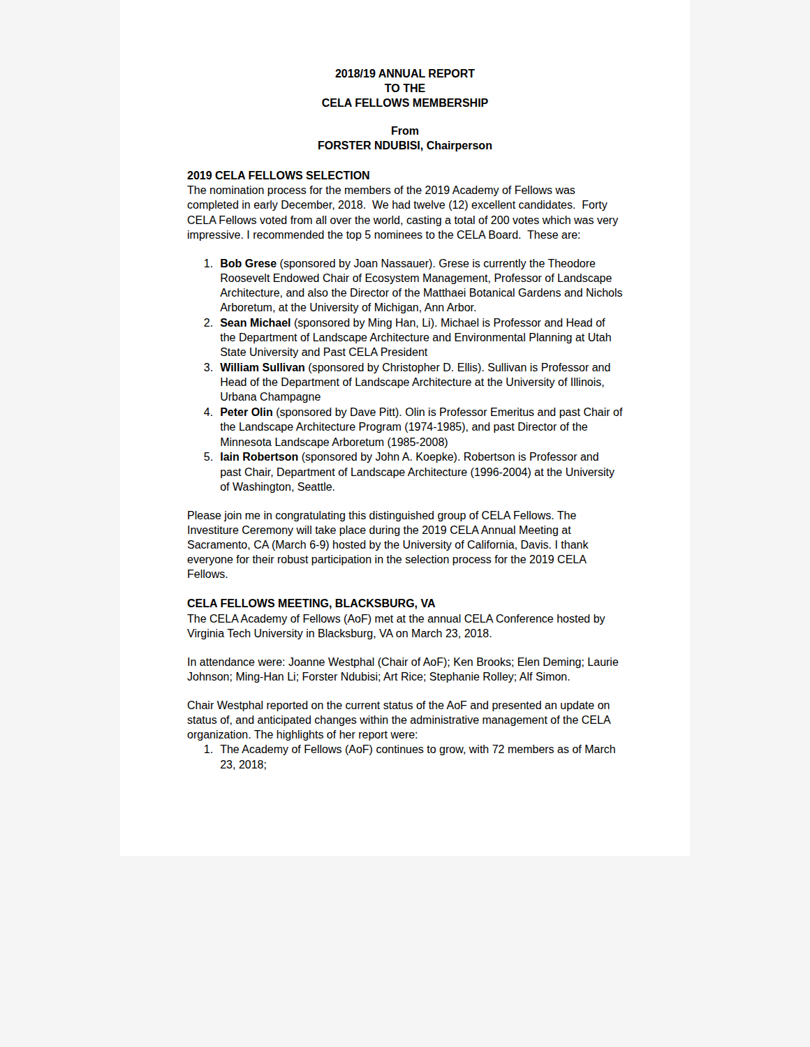2018/19 ANNUAL REPORT TO THE CELA FELLOWS MEMBERSHIP From FORSTER NDUBISI, Chairperson
2019 CELA FELLOWS SELECTION
The nomination process for the members of the 2019 Academy of Fellows was completed in early December, 2018. We had twelve (12) excellent candidates. Forty CELA Fellows voted from all over the world, casting a total of 200 votes which was very impressive. I recommended the top 5 nominees to the CELA Board. These are:
Bob Grese (sponsored by Joan Nassauer). Grese is currently the Theodore Roosevelt Endowed Chair of Ecosystem Management, Professor of Landscape Architecture, and also the Director of the Matthaei Botanical Gardens and Nichols Arboretum, at the University of Michigan, Ann Arbor.
Sean Michael (sponsored by Ming Han, Li). Michael is Professor and Head of the Department of Landscape Architecture and Environmental Planning at Utah State University and Past CELA President
William Sullivan (sponsored by Christopher D. Ellis). Sullivan is Professor and Head of the Department of Landscape Architecture at the University of Illinois, Urbana Champagne
Peter Olin (sponsored by Dave Pitt). Olin is Professor Emeritus and past Chair of the Landscape Architecture Program (1974-1985), and past Director of the Minnesota Landscape Arboretum (1985-2008)
Iain Robertson (sponsored by John A. Koepke). Robertson is Professor and past Chair, Department of Landscape Architecture (1996-2004) at the University of Washington, Seattle.
Please join me in congratulating this distinguished group of CELA Fellows. The Investiture Ceremony will take place during the 2019 CELA Annual Meeting at Sacramento, CA (March 6-9) hosted by the University of California, Davis. I thank everyone for their robust participation in the selection process for the 2019 CELA Fellows.
CELA FELLOWS MEETING, BLACKSBURG, VA
The CELA Academy of Fellows (AoF) met at the annual CELA Conference hosted by Virginia Tech University in Blacksburg, VA on March 23, 2018.
In attendance were: Joanne Westphal (Chair of AoF); Ken Brooks; Elen Deming; Laurie Johnson; Ming-Han Li; Forster Ndubisi; Art Rice; Stephanie Rolley; Alf Simon.
Chair Westphal reported on the current status of the AoF and presented an update on status of, and anticipated changes within the administrative management of the CELA organization. The highlights of her report were:
The Academy of Fellows (AoF) continues to grow, with 72 members as of March 23, 2018;